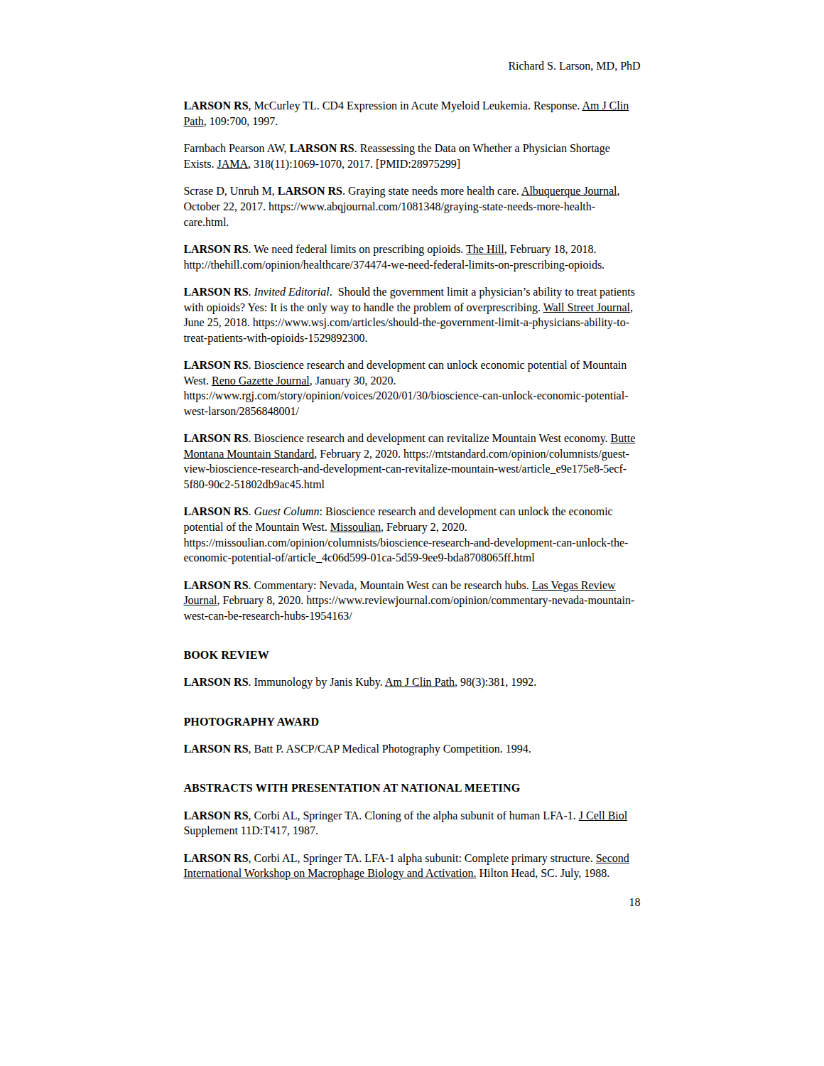Richard S. Larson, MD, PhD
LARSON RS, McCurley TL. CD4 Expression in Acute Myeloid Leukemia. Response. Am J Clin Path, 109:700, 1997.
Farnbach Pearson AW, LARSON RS. Reassessing the Data on Whether a Physician Shortage Exists. JAMA, 318(11):1069-1070, 2017. [PMID:28975299]
Scrase D, Unruh M, LARSON RS. Graying state needs more health care. Albuquerque Journal, October 22, 2017. https://www.abqjournal.com/1081348/graying-state-needs-more-health-care.html.
LARSON RS. We need federal limits on prescribing opioids. The Hill, February 18, 2018. http://thehill.com/opinion/healthcare/374474-we-need-federal-limits-on-prescribing-opioids.
LARSON RS. Invited Editorial. Should the government limit a physician’s ability to treat patients with opioids? Yes: It is the only way to handle the problem of overprescribing. Wall Street Journal, June 25, 2018. https://www.wsj.com/articles/should-the-government-limit-a-physicians-ability-to-treat-patients-with-opioids-1529892300.
LARSON RS. Bioscience research and development can unlock economic potential of Mountain West. Reno Gazette Journal, January 30, 2020. https://www.rgj.com/story/opinion/voices/2020/01/30/bioscience-can-unlock-economic-potential-west-larson/2856848001/
LARSON RS. Bioscience research and development can revitalize Mountain West economy. Butte Montana Mountain Standard, February 2, 2020. https://mtstandard.com/opinion/columnists/guest-view-bioscience-research-and-development-can-revitalize-mountain-west/article_e9e175e8-5ecf-5f80-90c2-51802db9ac45.html
LARSON RS. Guest Column: Bioscience research and development can unlock the economic potential of the Mountain West. Missoulian, February 2, 2020. https://missoulian.com/opinion/columnists/bioscience-research-and-development-can-unlock-the-economic-potential-of/article_4c06d599-01ca-5d59-9ee9-bda8708065ff.html
LARSON RS. Commentary: Nevada, Mountain West can be research hubs. Las Vegas Review Journal, February 8, 2020. https://www.reviewjournal.com/opinion/commentary-nevada-mountain-west-can-be-research-hubs-1954163/
BOOK REVIEW
LARSON RS. Immunology by Janis Kuby. Am J Clin Path, 98(3):381, 1992.
PHOTOGRAPHY AWARD
LARSON RS, Batt P. ASCP/CAP Medical Photography Competition. 1994.
ABSTRACTS WITH PRESENTATION AT NATIONAL MEETING
LARSON RS, Corbi AL, Springer TA. Cloning of the alpha subunit of human LFA-1. J Cell Biol Supplement 11D:T417, 1987.
LARSON RS, Corbi AL, Springer TA. LFA-1 alpha subunit: Complete primary structure. Second International Workshop on Macrophage Biology and Activation. Hilton Head, SC. July, 1988.
18